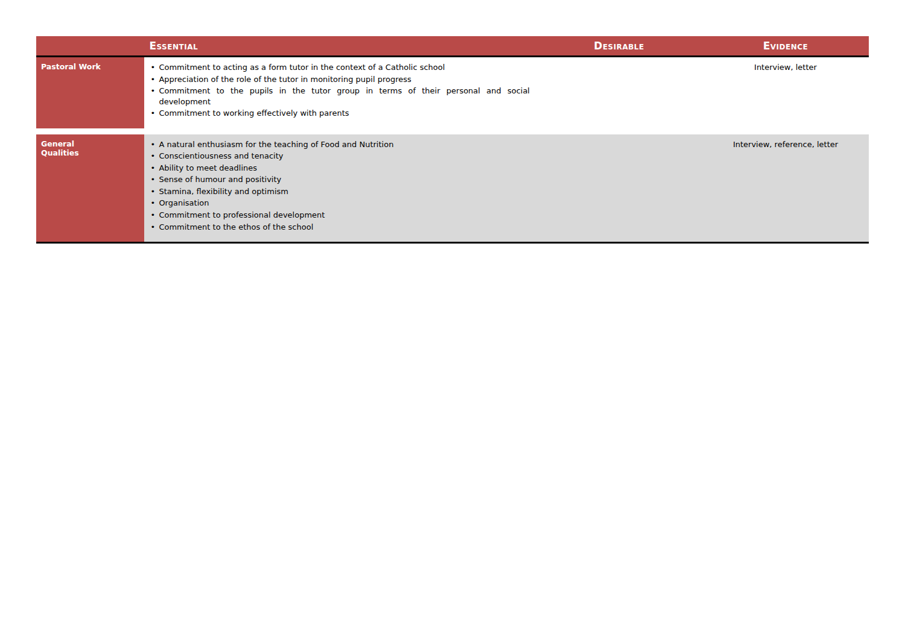| | Essential | Desirable | Evidence |
| --- | --- | --- | --- |
| Pastoral Work | Commitment to acting as a form tutor in the context of a Catholic school Appreciation of the role of the tutor in monitoring pupil progress Commitment to the pupils in the tutor group in terms of their personal and social development Commitment to working effectively with parents | | Interview, letter |
| General Qualities | A natural enthusiasm for the teaching of Food and Nutrition Conscientiousness and tenacity Ability to meet deadlines Sense of humour and positivity Stamina, flexibility and optimism Organisation Commitment to professional development Commitment to the ethos of the school | | Interview, reference, letter |